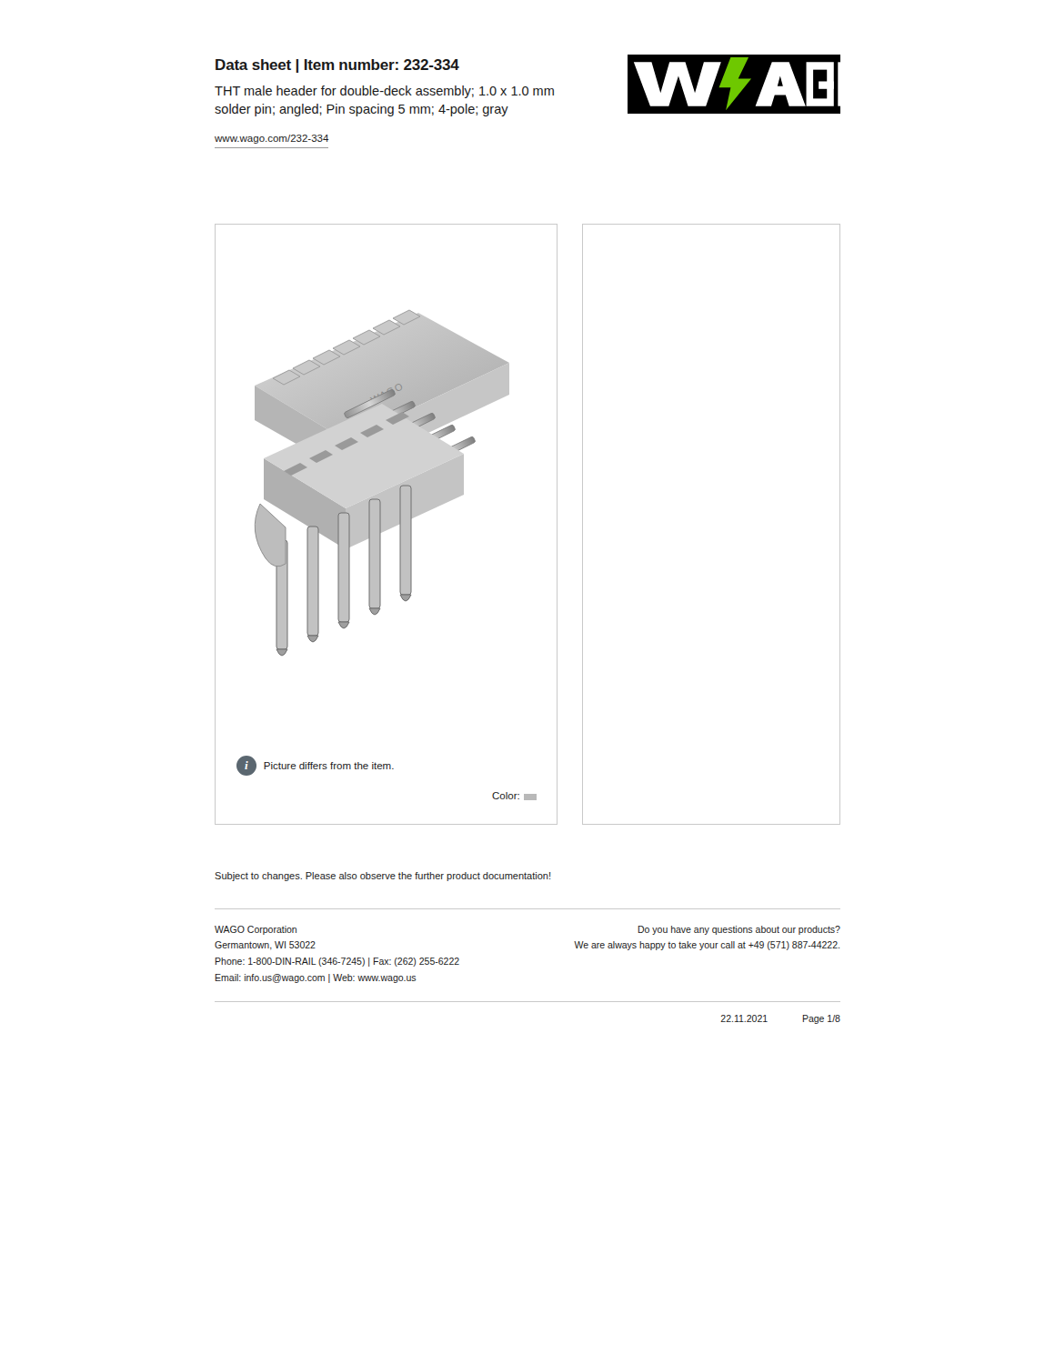Data sheet | Item number: 232-334
THT male header for double-deck assembly; 1.0 x 1.0 mm solder pin; angled; Pin spacing 5 mm; 4-pole; gray
www.wago.com/232-334
WAGO
i Picture differs from the item.
Color:
Subject to changes. Please also observe the further product documentation!
WAGO Corporation
Germantown, WI 53022
Phone: 1-800-DIN-RAIL (346-7245) | Fax: (262) 255-6222
Email: info.us@wago.com | Web: www.wago.us
Do you have any questions about our products?
We are always happy to take your call at +49 (571) 887-44222.
22.11.2021 Page 1/8